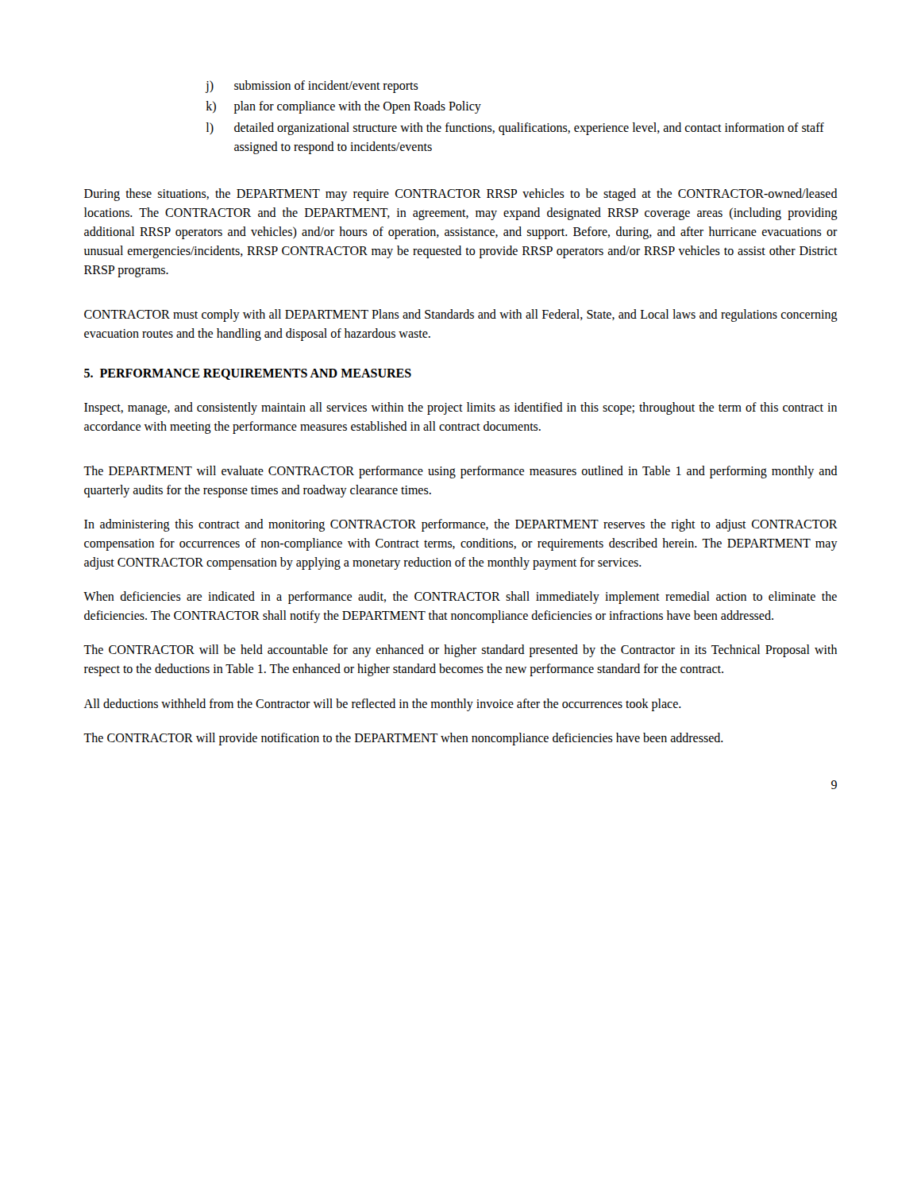j) submission of incident/event reports
k) plan for compliance with the Open Roads Policy
l) detailed organizational structure with the functions, qualifications, experience level, and contact information of staff assigned to respond to incidents/events
During these situations, the DEPARTMENT may require CONTRACTOR RRSP vehicles to be staged at the CONTRACTOR-owned/leased locations. The CONTRACTOR and the DEPARTMENT, in agreement, may expand designated RRSP coverage areas (including providing additional RRSP operators and vehicles) and/or hours of operation, assistance, and support. Before, during, and after hurricane evacuations or unusual emergencies/incidents, RRSP CONTRACTOR may be requested to provide RRSP operators and/or RRSP vehicles to assist other District RRSP programs.
CONTRACTOR must comply with all DEPARTMENT Plans and Standards and with all Federal, State, and Local laws and regulations concerning evacuation routes and the handling and disposal of hazardous waste.
5. PERFORMANCE REQUIREMENTS AND MEASURES
Inspect, manage, and consistently maintain all services within the project limits as identified in this scope; throughout the term of this contract in accordance with meeting the performance measures established in all contract documents.
The DEPARTMENT will evaluate CONTRACTOR performance using performance measures outlined in Table 1 and performing monthly and quarterly audits for the response times and roadway clearance times.
In administering this contract and monitoring CONTRACTOR performance, the DEPARTMENT reserves the right to adjust CONTRACTOR compensation for occurrences of non-compliance with Contract terms, conditions, or requirements described herein. The DEPARTMENT may adjust CONTRACTOR compensation by applying a monetary reduction of the monthly payment for services.
When deficiencies are indicated in a performance audit, the CONTRACTOR shall immediately implement remedial action to eliminate the deficiencies. The CONTRACTOR shall notify the DEPARTMENT that noncompliance deficiencies or infractions have been addressed.
The CONTRACTOR will be held accountable for any enhanced or higher standard presented by the Contractor in its Technical Proposal with respect to the deductions in Table 1. The enhanced or higher standard becomes the new performance standard for the contract.
All deductions withheld from the Contractor will be reflected in the monthly invoice after the occurrences took place.
The CONTRACTOR will provide notification to the DEPARTMENT when noncompliance deficiencies have been addressed.
9